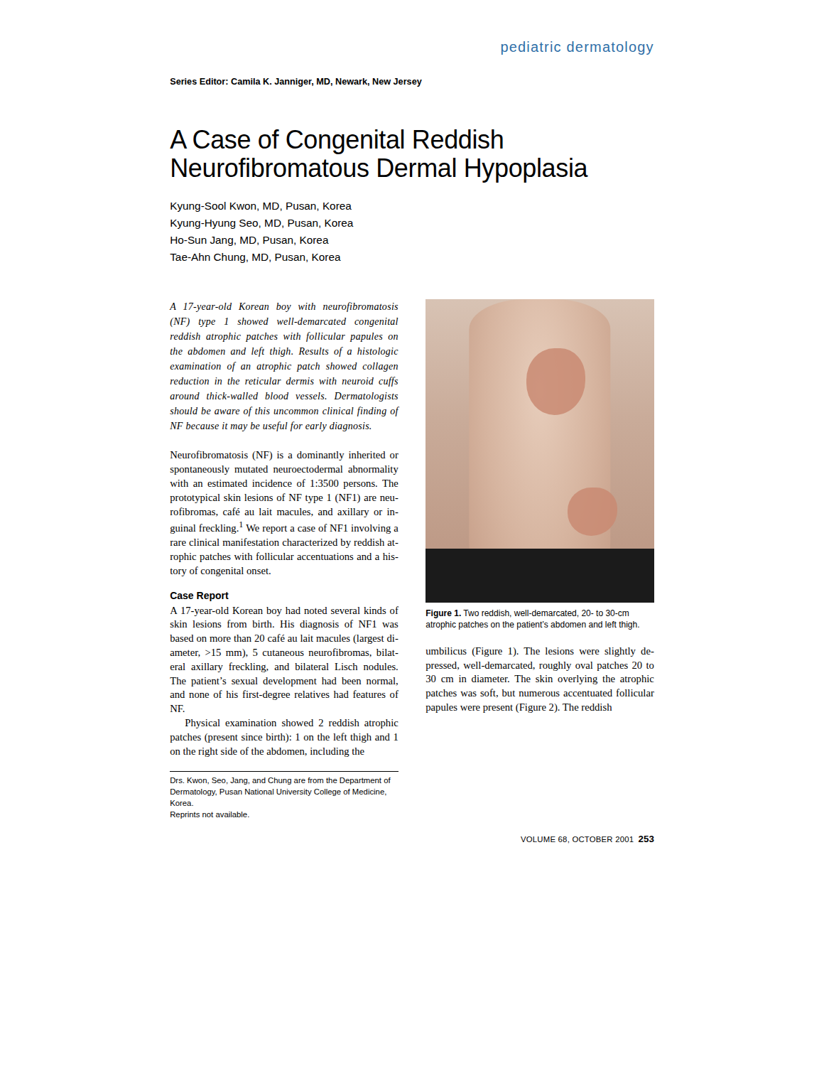pediatric dermatology
Series Editor: Camila K. Janniger, MD, Newark, New Jersey
A Case of Congenital Reddish
Neurofibromatous Dermal Hypoplasia
Kyung-Sool Kwon, MD, Pusan, Korea
Kyung-Hyung Seo, MD, Pusan, Korea
Ho-Sun Jang, MD, Pusan, Korea
Tae-Ahn Chung, MD, Pusan, Korea
Figure 1. Two reddish, well-demarcated, 20- to 30-cm atrophic patches on the patient’s abdomen and left thigh.
umbilicus (Figure 1). The lesions were slightly depressed, well-demarcated, roughly oval patches 20 to 30 cm in diameter. The skin overlying the atrophic patches was soft, but numerous accentuated follicular papules were present (Figure 2). The reddish
A 17-year-old Korean boy with neurofibromatosis (NF) type 1 showed well-demarcated congenital reddish atrophic patches with follicular papules on the abdomen and left thigh. Results of a histologic examination of an atrophic patch showed collagen reduction in the reticular dermis with neuroid cuffs around thick-walled blood vessels. Dermatologists should be aware of this uncommon clinical finding of NF because it may be useful for early diagnosis.
Neurofibromatosis (NF) is a dominantly inherited or spontaneously mutated neuroectodermal abnormality with an estimated incidence of 1:3500 persons. The prototypical skin lesions of NF type 1 (NF1) are neurofibromas, café au lait macules, and axillary or inguinal freckling.1 We report a case of NF1 involving a rare clinical manifestation characterized by reddish atrophic patches with follicular accentuations and a history of congenital onset.
Case Report
A 17-year-old Korean boy had noted several kinds of skin lesions from birth. His diagnosis of NF1 was based on more than 20 café au lait macules (largest diameter, >15 mm), 5 cutaneous neurofibromas, bilateral axillary freckling, and bilateral Lisch nodules. The patient’s sexual development had been normal, and none of his first-degree relatives had features of NF.
Physical examination showed 2 reddish atrophic patches (present since birth): 1 on the left thigh and 1 on the right side of the abdomen, including the
Drs. Kwon, Seo, Jang, and Chung are from the Department of Dermatology, Pusan National University College of Medicine, Korea.
Reprints not available.
VOLUME 68, OCTOBER 2001 253